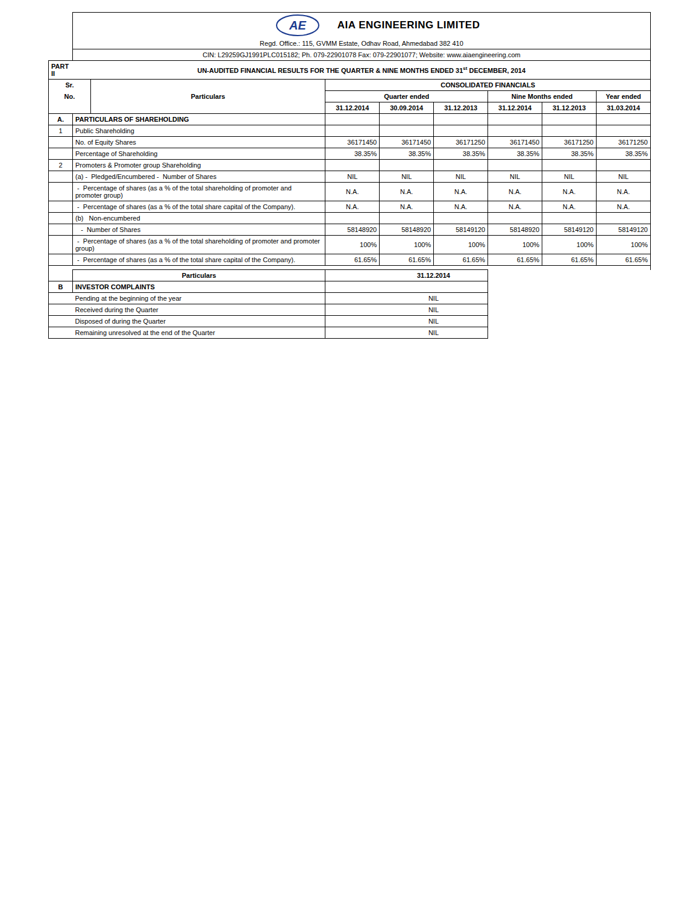| | AE | AIA ENGINEERING LIMITED |
| | Regd. Office.: 115, GVMM Estate, Odhav Road, Ahmedabad 382 410 |
| | CIN: L29259GJ1991PLC015182; Ph. 079-22901078 Fax: 079-22901077; Website: www.aiaengineering.com |
| PART II | UN-AUDITED FINANCIAL RESULTS FOR THE QUARTER & NINE MONTHS ENDED 31 st DECEMBER, 2014 |
| Sr. | Particulars | CONSOLIDATED FINANCIALS |
| No. | Quarter ended | Nine Months ended | Year ended |
| | 31.12.2014 | 30.09.2014 | 31.12.2013 | 31.12.2014 | 31.12.2013 | 31.03.2014 |
| A. | PARTICULARS OF SHAREHOLDING | | | | | | |
| 1 | Public Shareholding | | | | | | |
| | No. of Equity Shares | 36171450 | 36171450 | 36171250 | 36171450 | 36171250 | 36171250 |
| | Percentage of Shareholding | 38.35% | 38.35% | 38.35% | 38.35% | 38.35% | 38.35% |
| 2 | Promoters & Promoter group Shareholding | | | | | | |
| | (a) - Pledged/Encumbered - Number of Shares | NIL | NIL | NIL | NIL | NIL | NIL |
| | - Percentage of shares (as a % of the total shareholding of promoter and promoter group) | N.A. | N.A. | N.A. | N.A. | N.A. | N.A. |
| | - Percentage of shares (as a % of the total share capital of the Company). | N.A. | N.A. | N.A. | N.A. | N.A. | N.A. |
| | (b) Non-encumbered | | | | | | |
| | - Number of Shares | 58148920 | 58148920 | 58149120 | 58148920 | 58149120 | 58149120 |
| | - Percentage of shares (as a % of the total shareholding of promoter and promoter group) | 100% | 100% | 100% | 100% | 100% | 100% |
| | - Percentage of shares (as a % of the total share capital of the Company). | 61.65% | 61.65% | 61.65% | 61.65% | 61.65% | 61.65% |
| | Particulars | | 31.12.2014 | |
| B | INVESTOR COMPLAINTS | | | |
| | Pending at the beginning of the year | | NIL | |
| | Received during the Quarter | | NIL | |
| | Disposed of during the Quarter | | NIL | |
| | Remaining unresolved at the end of the Quarter | | NIL | |